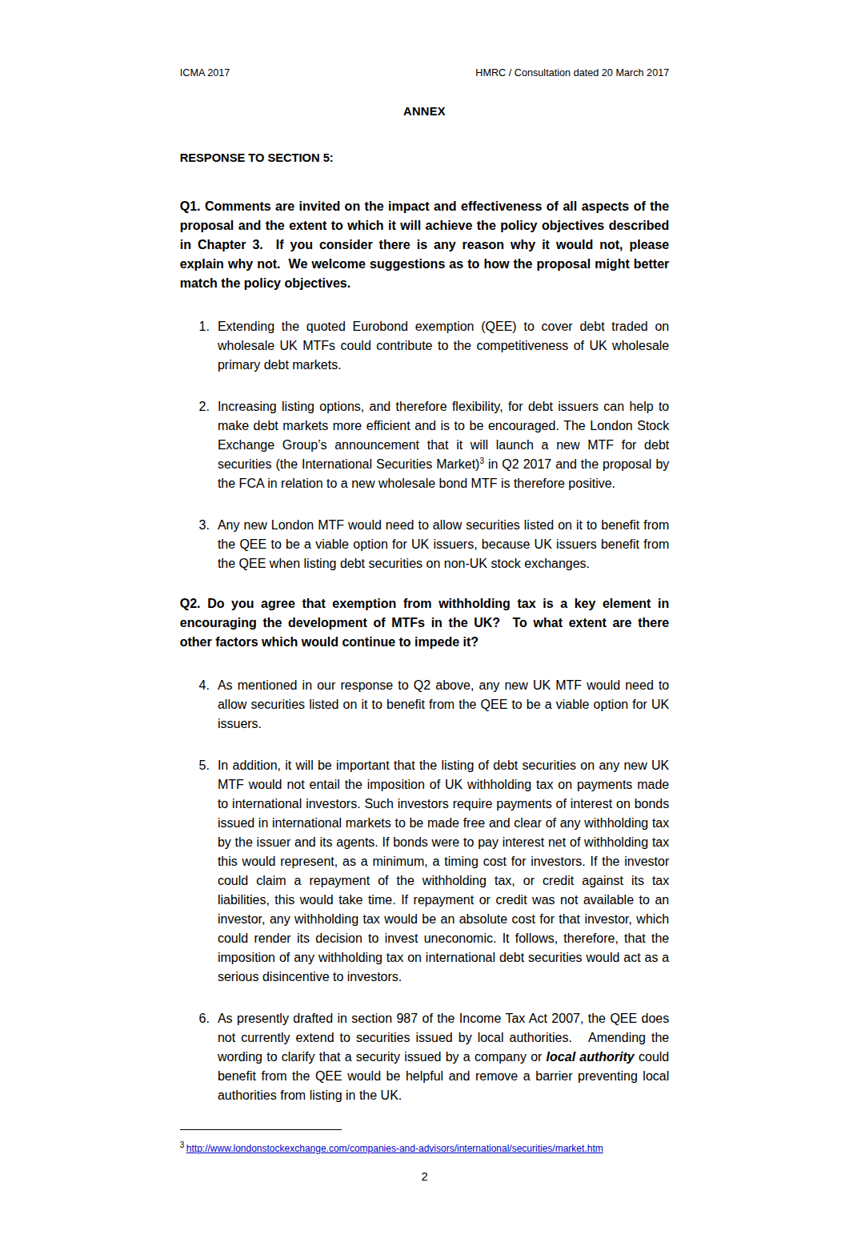ICMA 2017
HMRC / Consultation dated 20 March 2017
ANNEX
RESPONSE TO SECTION 5:
Q1. Comments are invited on the impact and effectiveness of all aspects of the proposal and the extent to which it will achieve the policy objectives described in Chapter 3. If you consider there is any reason why it would not, please explain why not. We welcome suggestions as to how the proposal might better match the policy objectives.
Extending the quoted Eurobond exemption (QEE) to cover debt traded on wholesale UK MTFs could contribute to the competitiveness of UK wholesale primary debt markets.
Increasing listing options, and therefore flexibility, for debt issuers can help to make debt markets more efficient and is to be encouraged. The London Stock Exchange Group’s announcement that it will launch a new MTF for debt securities (the International Securities Market)3 in Q2 2017 and the proposal by the FCA in relation to a new wholesale bond MTF is therefore positive.
Any new London MTF would need to allow securities listed on it to benefit from the QEE to be a viable option for UK issuers, because UK issuers benefit from the QEE when listing debt securities on non-UK stock exchanges.
Q2. Do you agree that exemption from withholding tax is a key element in encouraging the development of MTFs in the UK? To what extent are there other factors which would continue to impede it?
As mentioned in our response to Q2 above, any new UK MTF would need to allow securities listed on it to benefit from the QEE to be a viable option for UK issuers.
In addition, it will be important that the listing of debt securities on any new UK MTF would not entail the imposition of UK withholding tax on payments made to international investors. Such investors require payments of interest on bonds issued in international markets to be made free and clear of any withholding tax by the issuer and its agents. If bonds were to pay interest net of withholding tax this would represent, as a minimum, a timing cost for investors. If the investor could claim a repayment of the withholding tax, or credit against its tax liabilities, this would take time. If repayment or credit was not available to an investor, any withholding tax would be an absolute cost for that investor, which could render its decision to invest uneconomic. It follows, therefore, that the imposition of any withholding tax on international debt securities would act as a serious disincentive to investors.
As presently drafted in section 987 of the Income Tax Act 2007, the QEE does not currently extend to securities issued by local authorities. Amending the wording to clarify that a security issued by a company or local authority could benefit from the QEE would be helpful and remove a barrier preventing local authorities from listing in the UK.
3http://www.londonstockexchange.com/companies-and-advisors/international/securities/market.htm
2